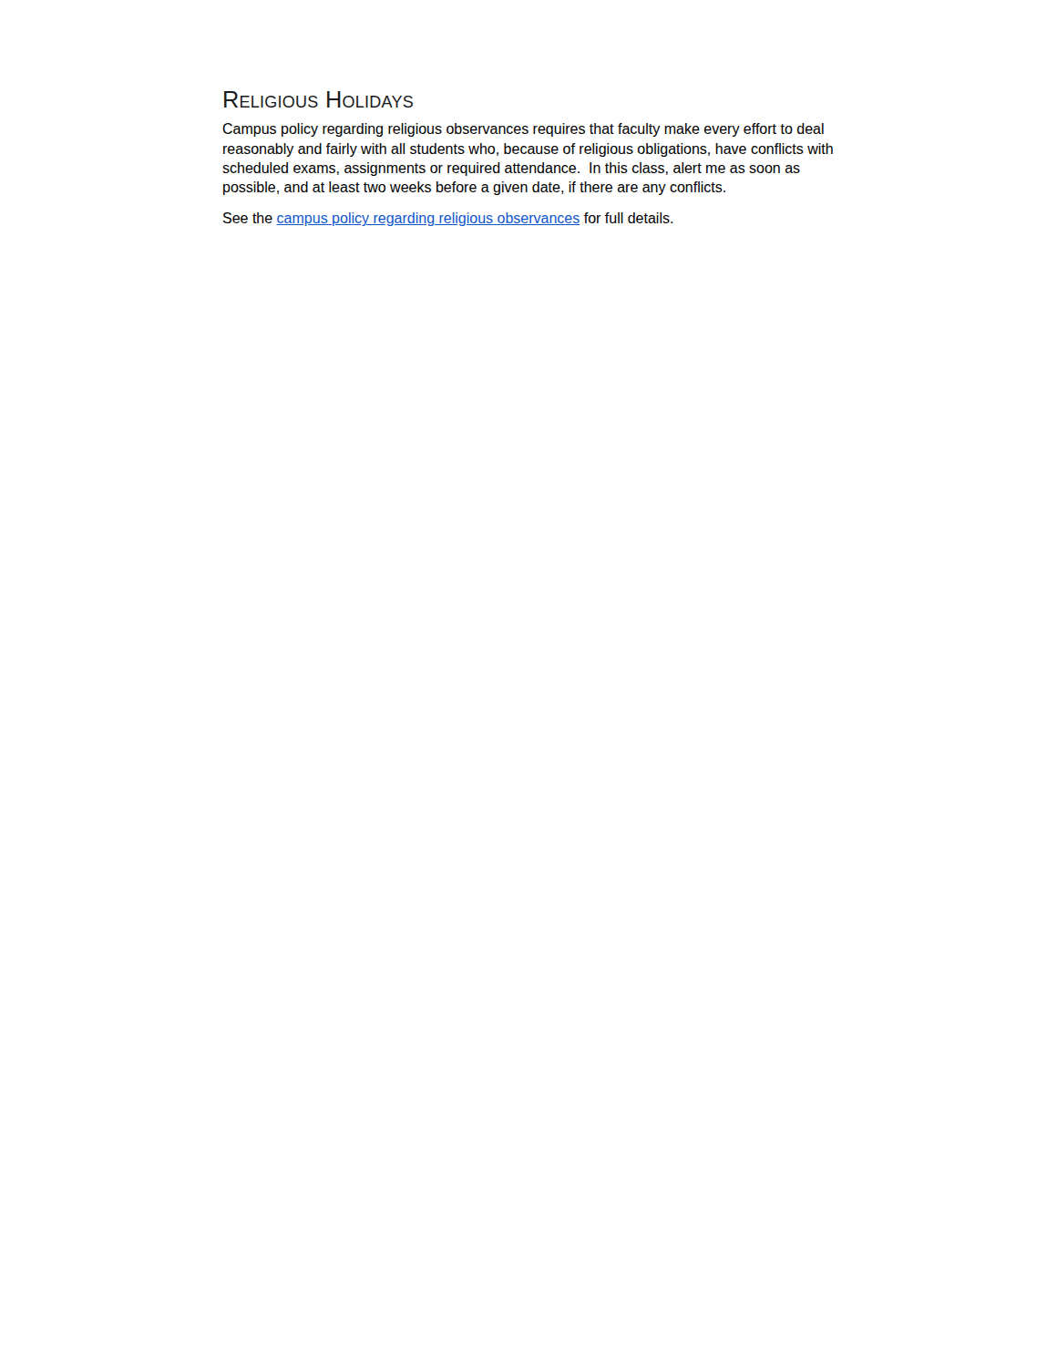Religious Holidays
Campus policy regarding religious observances requires that faculty make every effort to deal reasonably and fairly with all students who, because of religious obligations, have conflicts with scheduled exams, assignments or required attendance. In this class, alert me as soon as possible, and at least two weeks before a given date, if there are any conflicts.
See the campus policy regarding religious observances for full details.